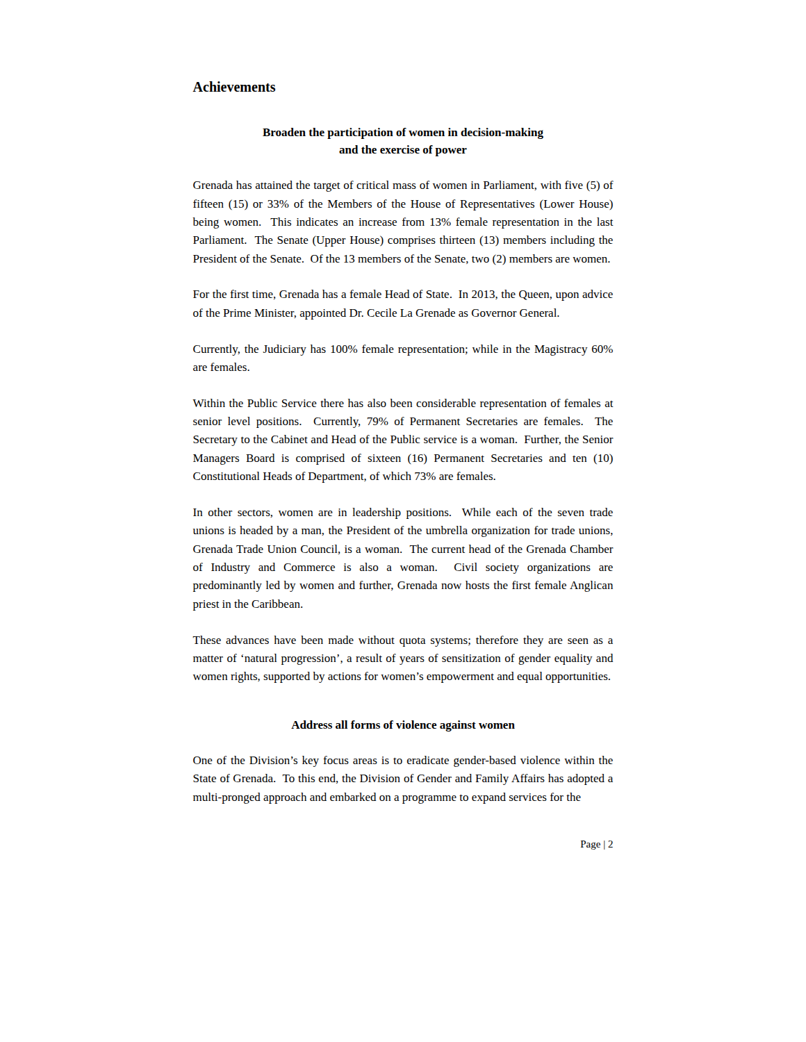Achievements
Broaden the participation of women in decision-making
and the exercise of power
Grenada has attained the target of critical mass of women in Parliament, with five (5) of fifteen (15) or 33% of the Members of the House of Representatives (Lower House) being women. This indicates an increase from 13% female representation in the last Parliament. The Senate (Upper House) comprises thirteen (13) members including the President of the Senate. Of the 13 members of the Senate, two (2) members are women.
For the first time, Grenada has a female Head of State. In 2013, the Queen, upon advice of the Prime Minister, appointed Dr. Cecile La Grenade as Governor General.
Currently, the Judiciary has 100% female representation; while in the Magistracy 60% are females.
Within the Public Service there has also been considerable representation of females at senior level positions. Currently, 79% of Permanent Secretaries are females. The Secretary to the Cabinet and Head of the Public service is a woman. Further, the Senior Managers Board is comprised of sixteen (16) Permanent Secretaries and ten (10) Constitutional Heads of Department, of which 73% are females.
In other sectors, women are in leadership positions. While each of the seven trade unions is headed by a man, the President of the umbrella organization for trade unions, Grenada Trade Union Council, is a woman. The current head of the Grenada Chamber of Industry and Commerce is also a woman. Civil society organizations are predominantly led by women and further, Grenada now hosts the first female Anglican priest in the Caribbean.
These advances have been made without quota systems; therefore they are seen as a matter of ‘natural progression’, a result of years of sensitization of gender equality and women rights, supported by actions for women’s empowerment and equal opportunities.
Address all forms of violence against women
One of the Division’s key focus areas is to eradicate gender-based violence within the State of Grenada. To this end, the Division of Gender and Family Affairs has adopted a multi-pronged approach and embarked on a programme to expand services for the
Page | 2